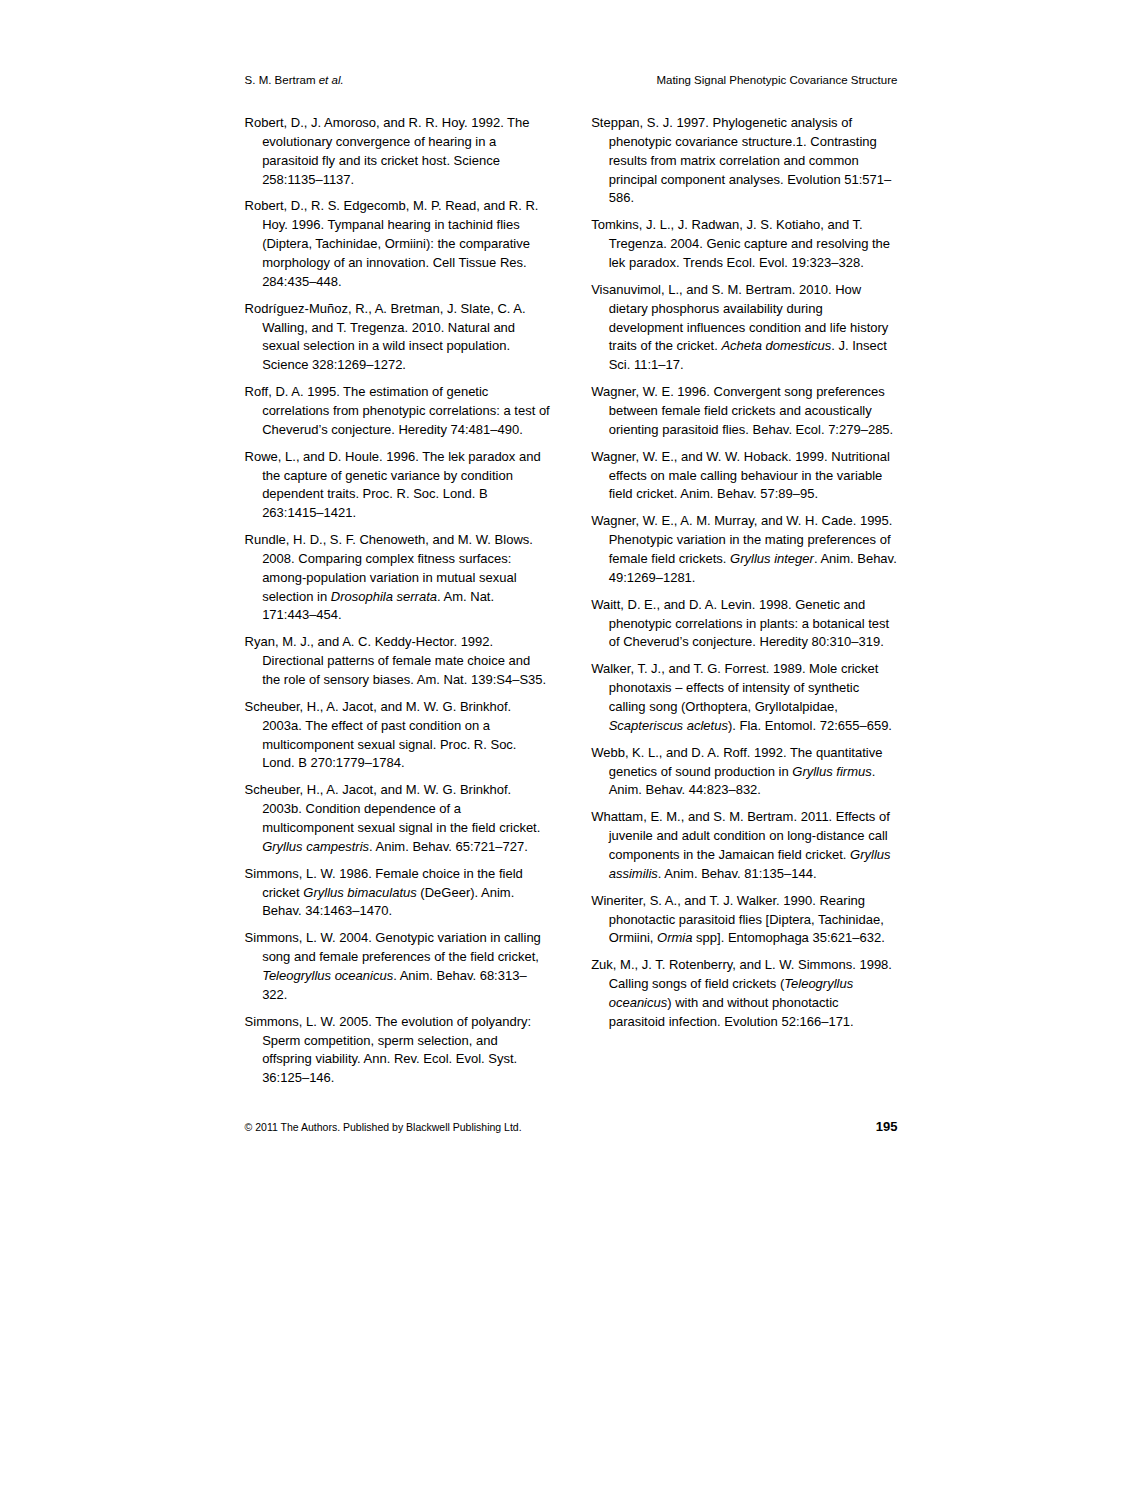S. M. Bertram et al. Mating Signal Phenotypic Covariance Structure
Robert, D., J. Amoroso, and R. R. Hoy. 1992. The evolutionary convergence of hearing in a parasitoid fly and its cricket host. Science 258:1135–1137.
Robert, D., R. S. Edgecomb, M. P. Read, and R. R. Hoy. 1996. Tympanal hearing in tachinid flies (Diptera, Tachinidae, Ormiini): the comparative morphology of an innovation. Cell Tissue Res. 284:435–448.
Rodríguez-Muñoz, R., A. Bretman, J. Slate, C. A. Walling, and T. Tregenza. 2010. Natural and sexual selection in a wild insect population. Science 328:1269–1272.
Roff, D. A. 1995. The estimation of genetic correlations from phenotypic correlations: a test of Cheverud’s conjecture. Heredity 74:481–490.
Rowe, L., and D. Houle. 1996. The lek paradox and the capture of genetic variance by condition dependent traits. Proc. R. Soc. Lond. B 263:1415–1421.
Rundle, H. D., S. F. Chenoweth, and M. W. Blows. 2008. Comparing complex fitness surfaces: among-population variation in mutual sexual selection in Drosophila serrata. Am. Nat. 171:443–454.
Ryan, M. J., and A. C. Keddy-Hector. 1992. Directional patterns of female mate choice and the role of sensory biases. Am. Nat. 139:S4–S35.
Scheuber, H., A. Jacot, and M. W. G. Brinkhof. 2003a. The effect of past condition on a multicomponent sexual signal. Proc. R. Soc. Lond. B 270:1779–1784.
Scheuber, H., A. Jacot, and M. W. G. Brinkhof. 2003b. Condition dependence of a multicomponent sexual signal in the field cricket. Gryllus campestris. Anim. Behav. 65:721–727.
Simmons, L. W. 1986. Female choice in the field cricket Gryllus bimaculatus (DeGeer). Anim. Behav. 34:1463–1470.
Simmons, L. W. 2004. Genotypic variation in calling song and female preferences of the field cricket, Teleogryllus oceanicus. Anim. Behav. 68:313–322.
Simmons, L. W. 2005. The evolution of polyandry: Sperm competition, sperm selection, and offspring viability. Ann. Rev. Ecol. Evol. Syst. 36:125–146.
Steppan, S. J. 1997. Phylogenetic analysis of phenotypic covariance structure.1. Contrasting results from matrix correlation and common principal component analyses. Evolution 51:571–586.
Tomkins, J. L., J. Radwan, J. S. Kotiaho, and T. Tregenza. 2004. Genic capture and resolving the lek paradox. Trends Ecol. Evol. 19:323–328.
Visanuvimol, L., and S. M. Bertram. 2010. How dietary phosphorus availability during development influences condition and life history traits of the cricket. Acheta domesticus. J. Insect Sci. 11:1–17.
Wagner, W. E. 1996. Convergent song preferences between female field crickets and acoustically orienting parasitoid flies. Behav. Ecol. 7:279–285.
Wagner, W. E., and W. W. Hoback. 1999. Nutritional effects on male calling behaviour in the variable field cricket. Anim. Behav. 57:89–95.
Wagner, W. E., A. M. Murray, and W. H. Cade. 1995. Phenotypic variation in the mating preferences of female field crickets. Gryllus integer. Anim. Behav. 49:1269–1281.
Waitt, D. E., and D. A. Levin. 1998. Genetic and phenotypic correlations in plants: a botanical test of Cheverud’s conjecture. Heredity 80:310–319.
Walker, T. J., and T. G. Forrest. 1989. Mole cricket phonotaxis – effects of intensity of synthetic calling song (Orthoptera, Gryllotalpidae, Scapteriscus acletus). Fla. Entomol. 72:655–659.
Webb, K. L., and D. A. Roff. 1992. The quantitative genetics of sound production in Gryllus firmus. Anim. Behav. 44:823–832.
Whattam, E. M., and S. M. Bertram. 2011. Effects of juvenile and adult condition on long-distance call components in the Jamaican field cricket. Gryllus assimilis. Anim. Behav. 81:135–144.
Wineriter, S. A., and T. J. Walker. 1990. Rearing phonotactic parasitoid flies [Diptera, Tachinidae, Ormiini, Ormia spp]. Entomophaga 35:621–632.
Zuk, M., J. T. Rotenberry, and L. W. Simmons. 1998. Calling songs of field crickets (Teleogryllus oceanicus) with and without phonotactic parasitoid infection. Evolution 52:166–171.
© 2011 The Authors. Published by Blackwell Publishing Ltd. 195